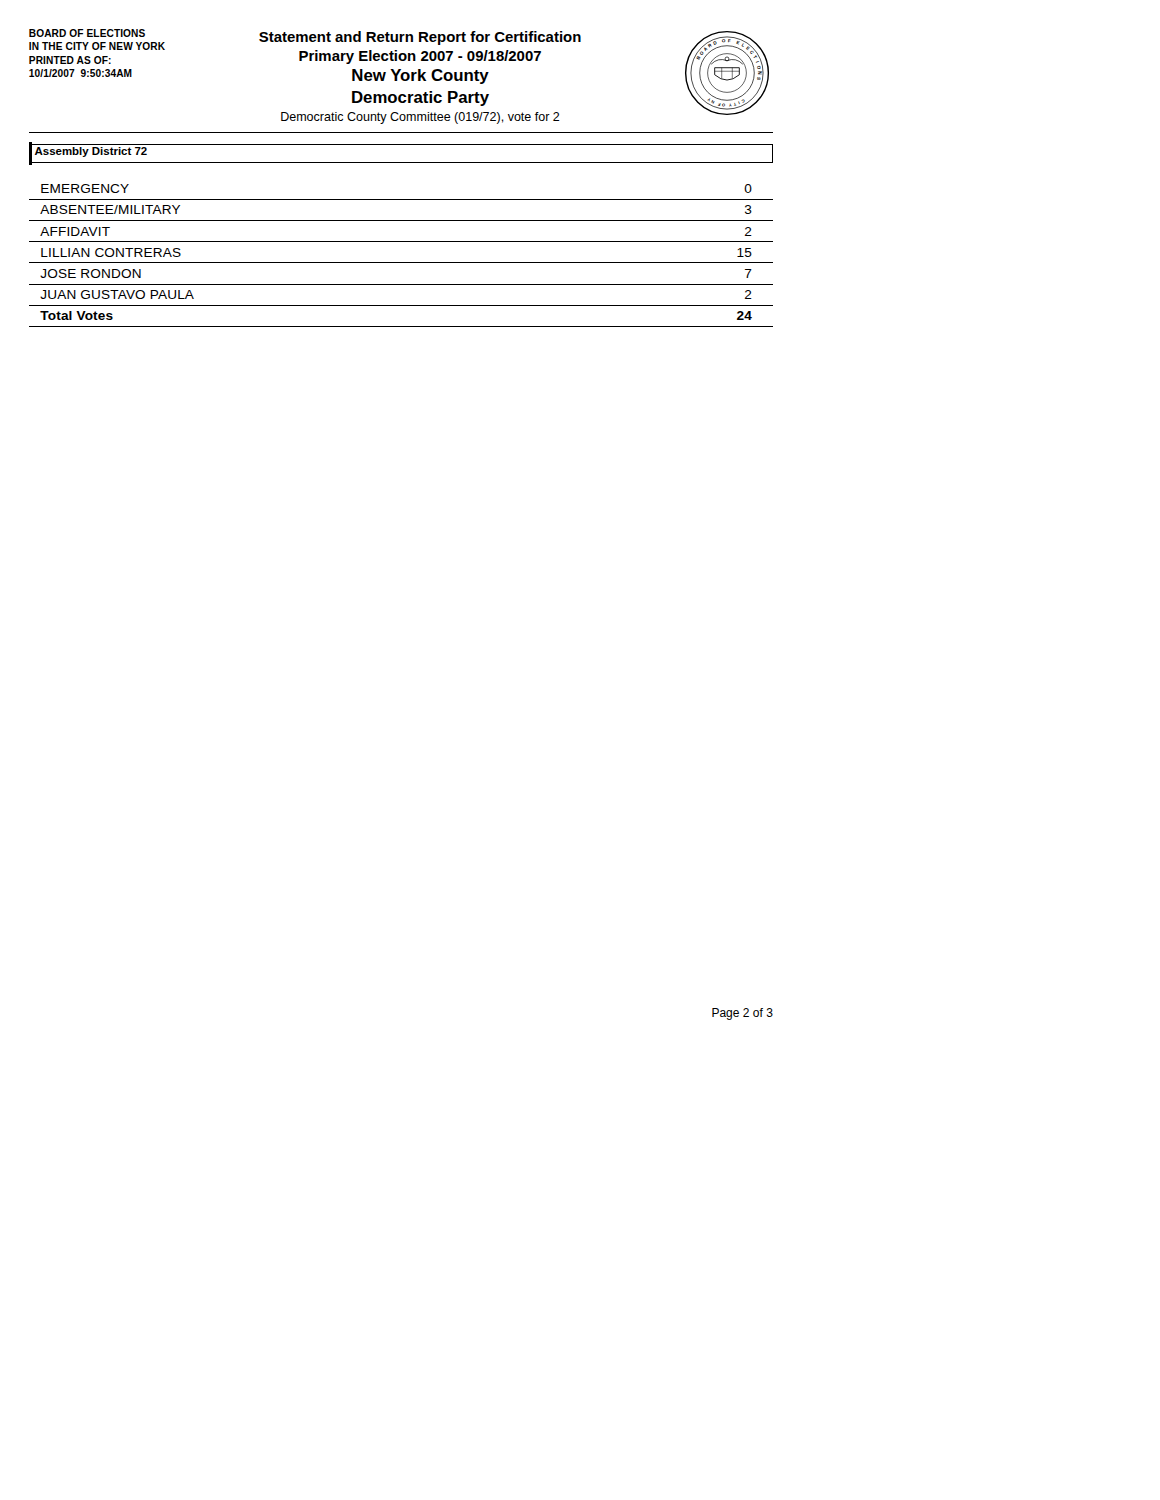BOARD OF ELECTIONS
IN THE CITY OF NEW YORK
PRINTED AS OF:
10/1/2007 9:50:34AM
Statement and Return Report for Certification
Primary Election 2007 - 09/18/2007
New York County
Democratic Party
Democratic County Committee (019/72), vote for 2
B O A R D O F E L E C T I O N S C I T Y O F N Y
Assembly District 72
| EMERGENCY | 0 |
| ABSENTEE/MILITARY | 3 |
| AFFIDAVIT | 2 |
| LILLIAN CONTRERAS | 15 |
| JOSE RONDON | 7 |
| JUAN GUSTAVO PAULA | 2 |
| Total Votes | 24 |
Page 2 of 3